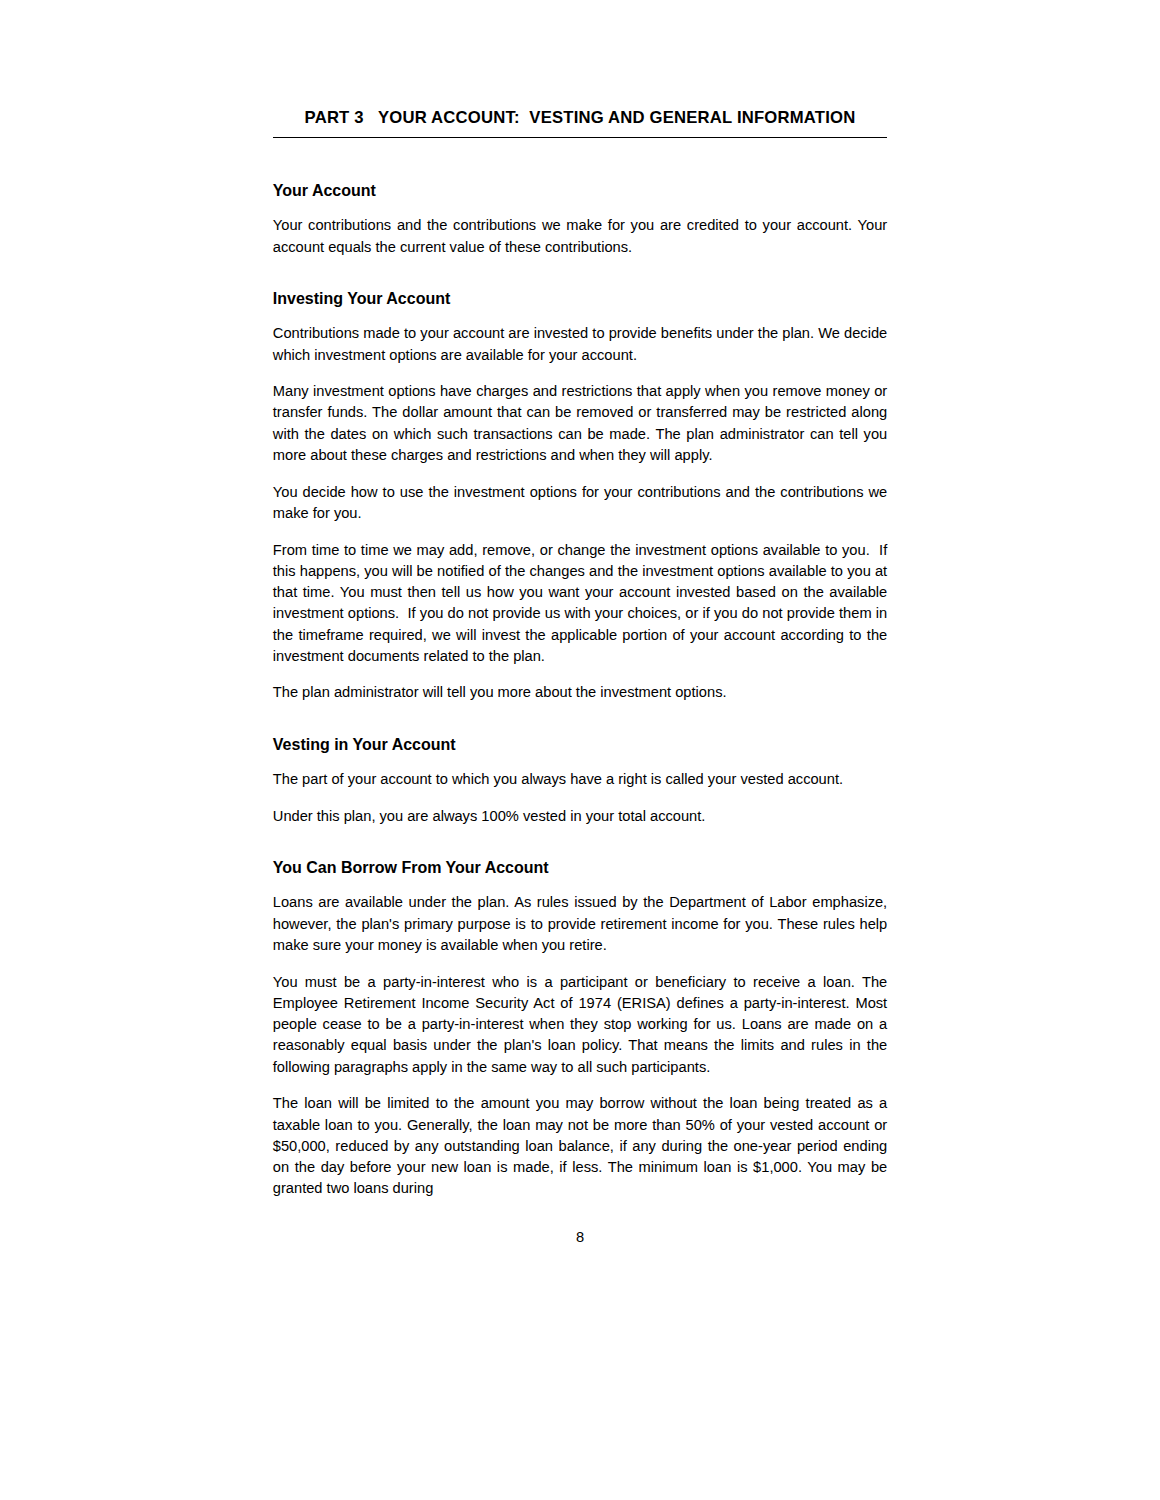PART 3 YOUR ACCOUNT: VESTING AND GENERAL INFORMATION
Your Account
Your contributions and the contributions we make for you are credited to your account. Your account equals the current value of these contributions.
Investing Your Account
Contributions made to your account are invested to provide benefits under the plan. We decide which investment options are available for your account.
Many investment options have charges and restrictions that apply when you remove money or transfer funds. The dollar amount that can be removed or transferred may be restricted along with the dates on which such transactions can be made. The plan administrator can tell you more about these charges and restrictions and when they will apply.
You decide how to use the investment options for your contributions and the contributions we make for you.
From time to time we may add, remove, or change the investment options available to you. If this happens, you will be notified of the changes and the investment options available to you at that time. You must then tell us how you want your account invested based on the available investment options. If you do not provide us with your choices, or if you do not provide them in the timeframe required, we will invest the applicable portion of your account according to the investment documents related to the plan.
The plan administrator will tell you more about the investment options.
Vesting in Your Account
The part of your account to which you always have a right is called your vested account.
Under this plan, you are always 100% vested in your total account.
You Can Borrow From Your Account
Loans are available under the plan. As rules issued by the Department of Labor emphasize, however, the plan's primary purpose is to provide retirement income for you. These rules help make sure your money is available when you retire.
You must be a party-in-interest who is a participant or beneficiary to receive a loan. The Employee Retirement Income Security Act of 1974 (ERISA) defines a party-in-interest. Most people cease to be a party-in-interest when they stop working for us. Loans are made on a reasonably equal basis under the plan's loan policy. That means the limits and rules in the following paragraphs apply in the same way to all such participants.
The loan will be limited to the amount you may borrow without the loan being treated as a taxable loan to you. Generally, the loan may not be more than 50% of your vested account or $50,000, reduced by any outstanding loan balance, if any during the one-year period ending on the day before your new loan is made, if less. The minimum loan is $1,000. You may be granted two loans during
8